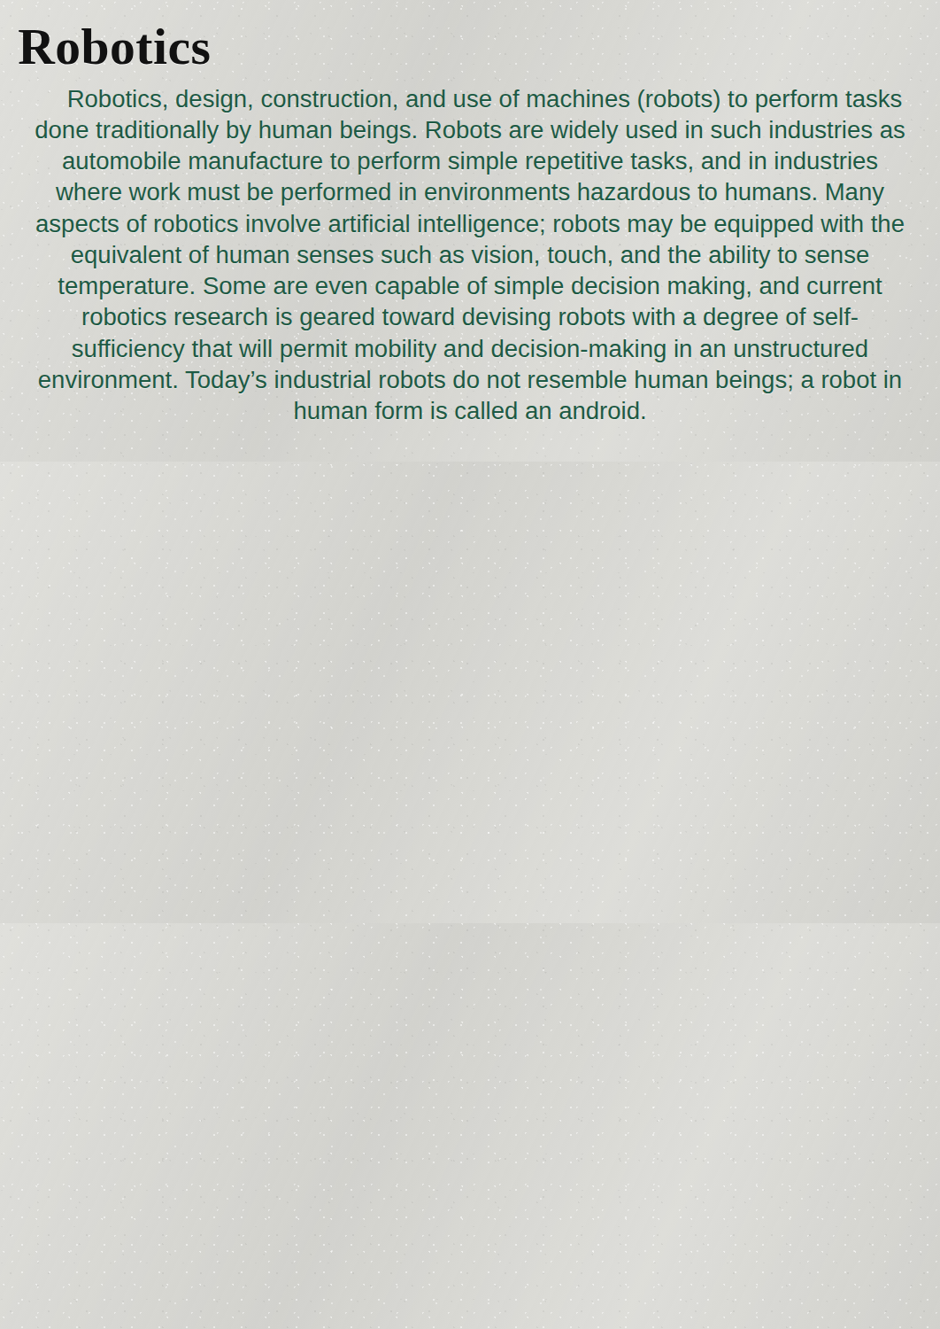Robotics
Robotics, design, construction, and use of machines (robots) to perform tasks done traditionally by human beings. Robots are widely used in such industries as automobile manufacture to perform simple repetitive tasks, and in industries where work must be performed in environments hazardous to humans. Many aspects of robotics involve artificial intelligence; robots may be equipped with the equivalent of human senses such as vision, touch, and the ability to sense temperature. Some are even capable of simple decision making, and current robotics research is geared toward devising robots with a degree of self-sufficiency that will permit mobility and decision-making in an unstructured environment. Today’s industrial robots do not resemble human beings; a robot in human form is called an android.